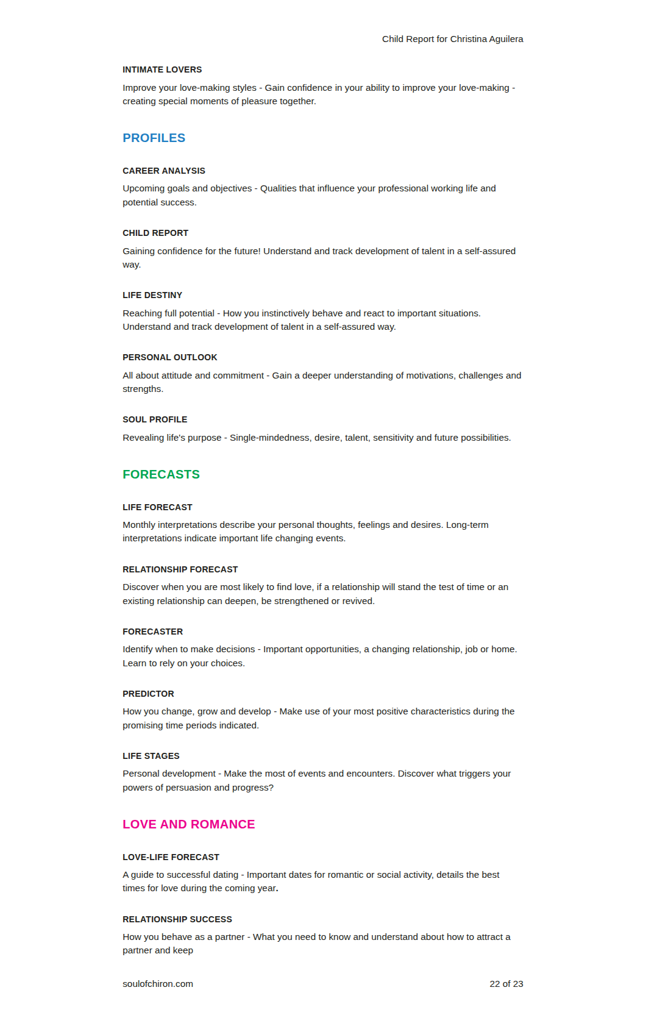Child Report for Christina Aguilera
INTIMATE LOVERS
Improve your love-making styles - Gain confidence in your ability to improve your love-making - creating special moments of pleasure together.
PROFILES
CAREER ANALYSIS
Upcoming goals and objectives - Qualities that influence your professional working life and potential success.
CHILD REPORT
Gaining confidence for the future! Understand and track development of talent in a self-assured way.
LIFE DESTINY
Reaching full potential - How you instinctively behave and react to important situations. Understand and track development of talent in a self-assured way.
PERSONAL OUTLOOK
All about attitude and commitment - Gain a deeper understanding of motivations, challenges and strengths.
SOUL PROFILE
Revealing life's purpose - Single-mindedness, desire, talent, sensitivity and future possibilities.
FORECASTS
LIFE FORECAST
Monthly interpretations describe your personal thoughts, feelings and desires. Long-term interpretations indicate important life changing events.
RELATIONSHIP FORECAST
Discover when you are most likely to find love, if a relationship will stand the test of time or an existing relationship can deepen, be strengthened or revived.
FORECASTER
Identify when to make decisions - Important opportunities, a changing relationship, job or home. Learn to rely on your choices.
PREDICTOR
How you change, grow and develop - Make use of your most positive characteristics during the promising time periods indicated.
LIFE STAGES
Personal development - Make the most of events and encounters. Discover what triggers your powers of persuasion and progress?
LOVE AND ROMANCE
LOVE-LIFE FORECAST
A guide to successful dating - Important dates for romantic or social activity, details the best times for love during the coming year.
RELATIONSHIP SUCCESS
How you behave as a partner - What you need to know and understand about how to attract a partner and keep
soulofchiron.com
22 of 23